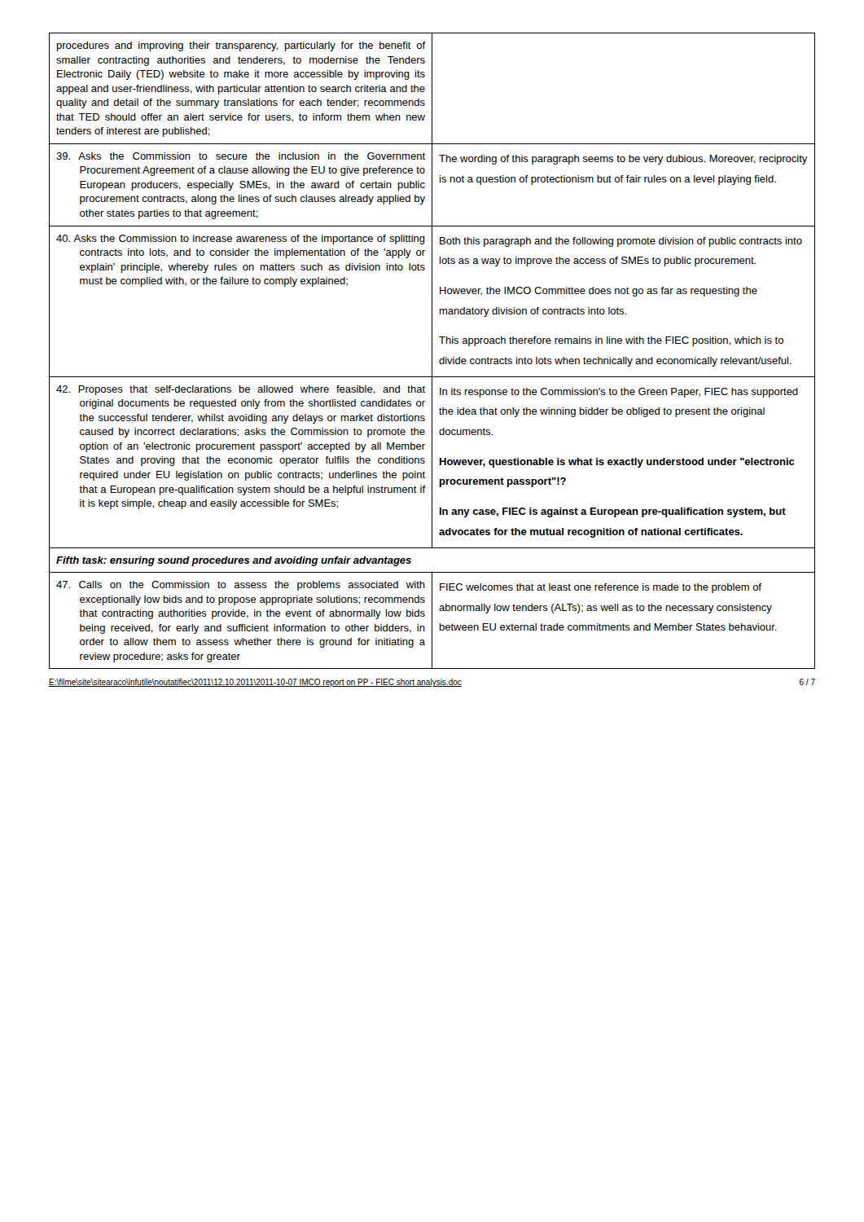| procedures and improving their transparency, particularly for the benefit of smaller contracting authorities and tenderers, to modernise the Tenders Electronic Daily (TED) website to make it more accessible by improving its appeal and user-friendliness, with particular attention to search criteria and the quality and detail of the summary translations for each tender; recommends that TED should offer an alert service for users, to inform them when new tenders of interest are published; | |
| 39. Asks the Commission to secure the inclusion in the Government Procurement Agreement of a clause allowing the EU to give preference to European producers, especially SMEs, in the award of certain public procurement contracts, along the lines of such clauses already applied by other states parties to that agreement; | The wording of this paragraph seems to be very dubious. Moreover, reciprocity is not a question of protectionism but of fair rules on a level playing field. |
| 40. Asks the Commission to increase awareness of the importance of splitting contracts into lots, and to consider the implementation of the 'apply or explain' principle, whereby rules on matters such as division into lots must be complied with, or the failure to comply explained; | Both this paragraph and the following promote division of public contracts into lots as a way to improve the access of SMEs to public procurement. However, the IMCO Committee does not go as far as requesting the mandatory division of contracts into lots. This approach therefore remains in line with the FIEC position, which is to divide contracts into lots when technically and economically relevant/useful. |
| 42. Proposes that self-declarations be allowed where feasible, and that original documents be requested only from the shortlisted candidates or the successful tenderer, whilst avoiding any delays or market distortions caused by incorrect declarations; asks the Commission to promote the option of an 'electronic procurement passport' accepted by all Member States and proving that the economic operator fulfils the conditions required under EU legislation on public contracts; underlines the point that a European pre-qualification system should be a helpful instrument if it is kept simple, cheap and easily accessible for SMEs; | In its response to the Commission's to the Green Paper, FIEC has supported the idea that only the winning bidder be obliged to present the original documents. However, questionable is what is exactly understood under "electronic procurement passport"!? In any case, FIEC is against a European pre-qualification system, but advocates for the mutual recognition of national certificates. |
| Fifth task: ensuring sound procedures and avoiding unfair advantages |
| 47. Calls on the Commission to assess the problems associated with exceptionally low bids and to propose appropriate solutions; recommends that contracting authorities provide, in the event of abnormally low bids being received, for early and sufficient information to other bidders, in order to allow them to assess whether there is ground for initiating a review procedure; asks for greater | FIEC welcomes that at least one reference is made to the problem of abnormally low tenders (ALTs); as well as to the necessary consistency between EU external trade commitments and Member States behaviour. |
E:\filme\site\sitearaco\infutile\noutatifiec\2011\12.10.2011\2011-10-07 IMCO report on PP - FIEC short analysis.doc 6 / 7